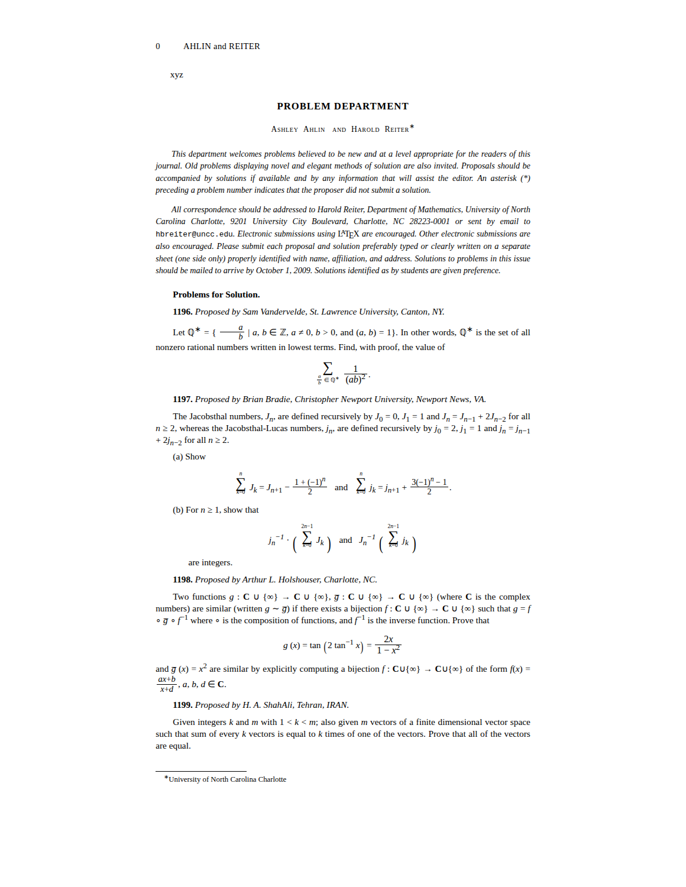0 AHLIN and REITER
xyz
PROBLEM DEPARTMENT
Ashley Ahlin and Harold Reiter∗
This department welcomes problems believed to be new and at a level appropriate for the readers of this journal. Old problems displaying novel and elegant methods of solution are also invited. Proposals should be accompanied by solutions if available and by any information that will assist the editor. An asterisk (*) preceding a problem number indicates that the proposer did not submit a solution.
All correspondence should be addressed to Harold Reiter, Department of Mathematics, University of North Carolina Charlotte, 9201 University City Boulevard, Charlotte, NC 28223-0001 or sent by email to hbreiter@uncc.edu. Electronic submissions using LATEX are encouraged. Other electronic submissions are also encouraged. Please submit each proposal and solution preferably typed or clearly written on a separate sheet (one side only) properly identified with name, affiliation, and address. Solutions to problems in this issue should be mailed to arrive by October 1, 2009. Solutions identified as by students are given preference.
Problems for Solution.
1196. Proposed by Sam Vandervelde, St. Lawrence University, Canton, NY.
Let ℚ∗ = { ab | a, b ∈ ℤ, a ≠ 0, b > 0, and (a, b) = 1}. In other words, ℚ∗ is the set of all nonzero rational numbers written in lowest terms. Find, with proof, the value of
∑ ab ∈ ℚ∗ 1(ab)2.
1197. Proposed by Brian Bradie, Christopher Newport University, Newport News, VA.
The Jacobsthal numbers, Jn, are defined recursively by J0 = 0, J1 = 1 and Jn = Jn−1 + 2Jn−2 for all n ≥ 2, whereas the Jacobsthal-Lucas numbers, jn, are defined recursively by j0 = 2, j1 = 1 and jn = jn−1 + 2jn−2 for all n ≥ 2.
(a) Show
n ∑ k=0 Jk = Jn+1 − 1 + (−1)n 2 and n ∑ k=0 jk = jn+1 + 3(−1)n − 12.
(b) For n ≥ 1, show that
jn−1 · ( 2n−1 ∑ k=0 Jk ) and Jn−1 ( 2n−1 ∑ k=0 jk )
are integers.
1198. Proposed by Arthur L. Holshouser, Charlotte, NC.
Two functions g : C ∪ {∞} → C ∪ {∞}, g̅ : C ∪ {∞} → C ∪ {∞} (where C is the complex numbers) are similar (written g ∼ g̅) if there exists a bijection f : C ∪ {∞} → C ∪ {∞} such that g = f ∘ g̅ ∘ f−1 where ∘ is the composition of functions, and f−1 is the inverse function. Prove that
g (x) = tan (2 tan−1 x) = 2x 1 − x2
and g̅ (x) = x2 are similar by explicitly computing a bijection f : C∪{∞} → C∪{∞} of the form f(x) = ax+b x+d, a, b, d ∈ C.
1199. Proposed by H. A. ShahAli, Tehran, IRAN.
Given integers k and m with 1 < k < m; also given m vectors of a finite dimensional vector space such that sum of every k vectors is equal to k times of one of the vectors. Prove that all of the vectors are equal.
∗University of North Carolina Charlotte